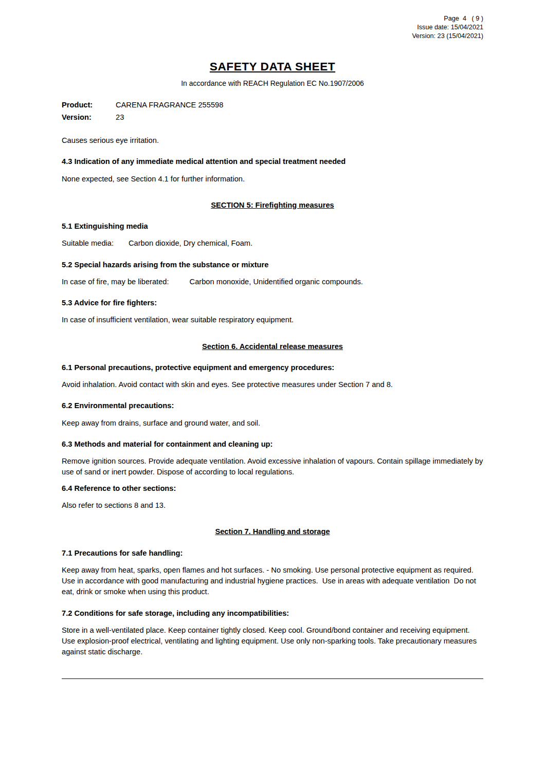Page 4 ( 9 )
Issue date: 15/04/2021
Version: 23 (15/04/2021)
SAFETY DATA SHEET
In accordance with REACH Regulation EC No.1907/2006
| Product: | CARENA FRAGRANCE 255598 |
| Version: | 23 |
Causes serious eye irritation.
4.3 Indication of any immediate medical attention and special treatment needed
None expected, see Section 4.1 for further information.
SECTION 5: Firefighting measures
5.1 Extinguishing media
Suitable media: Carbon dioxide, Dry chemical, Foam.
5.2 Special hazards arising from the substance or mixture
In case of fire, may be liberated: Carbon monoxide, Unidentified organic compounds.
5.3 Advice for fire fighters:
In case of insufficient ventilation, wear suitable respiratory equipment.
Section 6. Accidental release measures
6.1 Personal precautions, protective equipment and emergency procedures:
Avoid inhalation. Avoid contact with skin and eyes. See protective measures under Section 7 and 8.
6.2 Environmental precautions:
Keep away from drains, surface and ground water, and soil.
6.3 Methods and material for containment and cleaning up:
Remove ignition sources. Provide adequate ventilation. Avoid excessive inhalation of vapours. Contain spillage immediately by use of sand or inert powder. Dispose of according to local regulations.
6.4 Reference to other sections:
Also refer to sections 8 and 13.
Section 7. Handling and storage
7.1 Precautions for safe handling:
Keep away from heat, sparks, open flames and hot surfaces. - No smoking. Use personal protective equipment as required. Use in accordance with good manufacturing and industrial hygiene practices. Use in areas with adequate ventilation Do not eat, drink or smoke when using this product.
7.2 Conditions for safe storage, including any incompatibilities:
Store in a well-ventilated place. Keep container tightly closed. Keep cool. Ground/bond container and receiving equipment. Use explosion-proof electrical, ventilating and lighting equipment. Use only non-sparking tools. Take precautionary measures against static discharge.